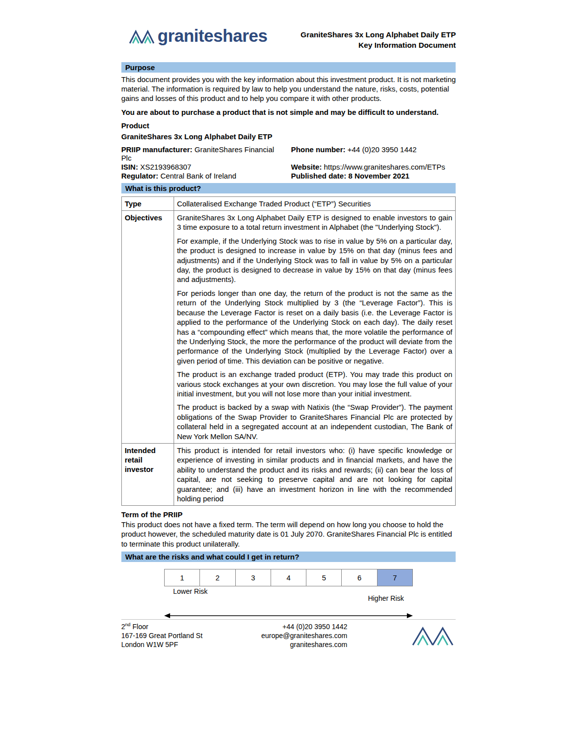granite shares
GraniteShares 3x Long Alphabet Daily ETP
Key Information Document
Purpose
This document provides you with the key information about this investment product. It is not marketing material. The information is required by law to help you understand the nature, risks, costs, potential gains and losses of this product and to help you compare it with other products.
You are about to purchase a product that is not simple and may be difficult to understand.
Product
GraniteShares 3x Long Alphabet Daily ETP
PRIIP manufacturer: GraniteShares Financial Plc
Phone number: +44 (0)20 3950 1442
ISIN: XS2193968307
Website: https://www.graniteshares.com/ETPs
Regulator: Central Bank of Ireland
Published date: 8 November 2021
What is this product?
| Type | Collateralised Exchange Traded Product (“ETP”) Securities |
| Objectives | GraniteShares 3x Long Alphabet Daily ETP is designed to enable investors to gain 3 time exposure to a total return investment in Alphabet (the "Underlying Stock"). For example, if the Underlying Stock was to rise in value by 5% on a particular day, the product is designed to increase in value by 15% on that day (minus fees and adjustments) and if the Underlying Stock was to fall in value by 5% on a particular day, the product is designed to decrease in value by 15% on that day (minus fees and adjustments). For periods longer than one day, the return of the product is not the same as the return of the Underlying Stock multiplied by 3 (the “Leverage Factor”). This is because the Leverage Factor is reset on a daily basis (i.e. the Leverage Factor is applied to the performance of the Underlying Stock on each day). The daily reset has a “compounding effect” which means that, the more volatile the performance of the Underlying Stock, the more the performance of the product will deviate from the performance of the Underlying Stock (multiplied by the Leverage Factor) over a given period of time. This deviation can be positive or negative. The product is an exchange traded product (ETP). You may trade this product on various stock exchanges at your own discretion. You may lose the full value of your initial investment, but you will not lose more than your initial investment. The product is backed by a swap with Natixis (the “Swap Provider”). The payment obligations of the Swap Provider to GraniteShares Financial Plc are protected by collateral held in a segregated account at an independent custodian, The Bank of New York Mellon SA/NV. |
| Intended retail investor | This product is intended for retail investors who: (i) have specific knowledge or experience of investing in similar products and in financial markets, and have the ability to understand the product and its risks and rewards; (ii) can bear the loss of capital, are not seeking to preserve capital and are not looking for capital guarantee; and (iii) have an investment horizon in line with the recommended holding period |
Term of the PRIIP
This product does not have a fixed term. The term will depend on how long you choose to hold the product however, the scheduled maturity date is 01 July 2070. GraniteShares Financial Plc is entitled to terminate this product unilaterally.
What are the risks and what could I get in return?
| 1 | 2 | 3 | 4 | 5 | 6 | 7 |
Lower Risk Higher Risk
2nd Floor 167-169 Great Portland St London W1W 5PF
+44 (0)20 3950 1442
europe@graniteshares.com
graniteshares.com